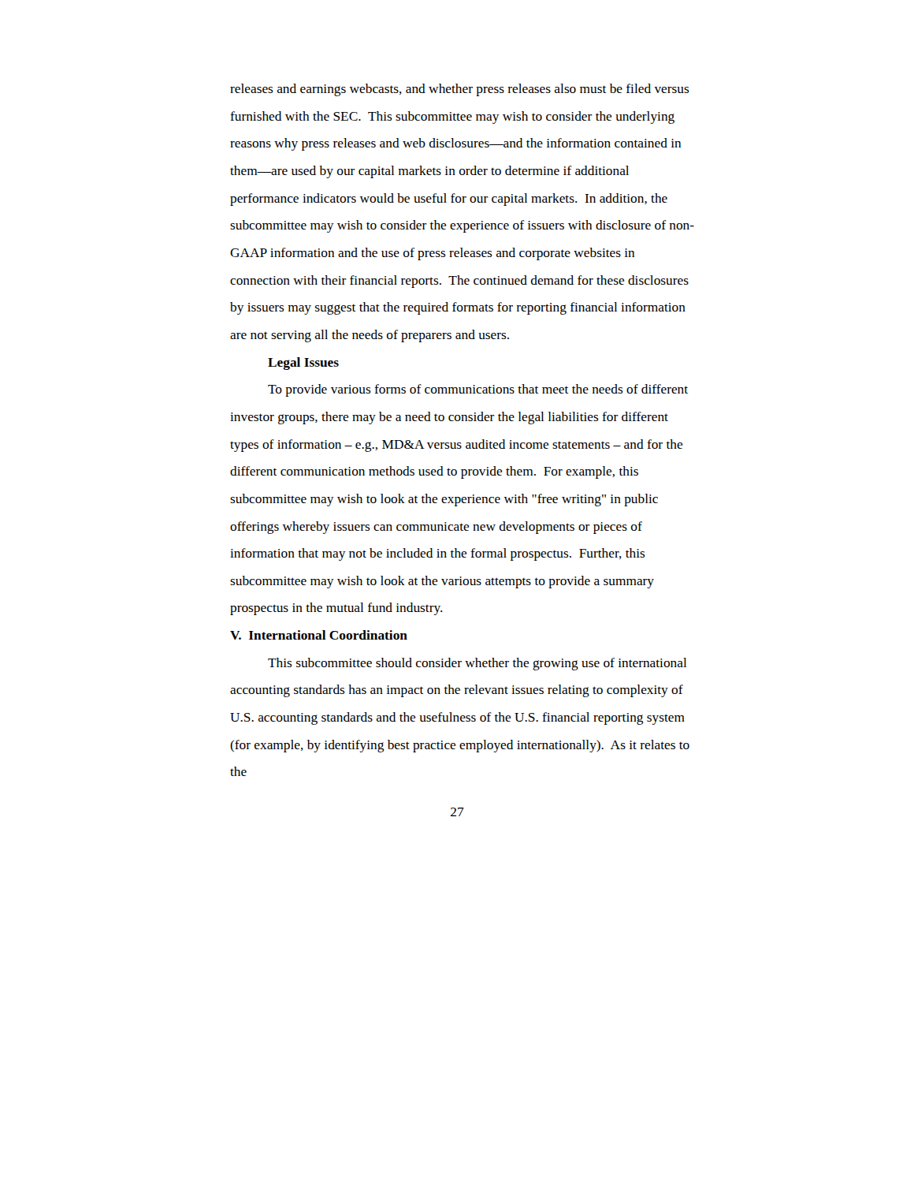releases and earnings webcasts, and whether press releases also must be filed versus furnished with the SEC. This subcommittee may wish to consider the underlying reasons why press releases and web disclosures—and the information contained in them—are used by our capital markets in order to determine if additional performance indicators would be useful for our capital markets. In addition, the subcommittee may wish to consider the experience of issuers with disclosure of non-GAAP information and the use of press releases and corporate websites in connection with their financial reports. The continued demand for these disclosures by issuers may suggest that the required formats for reporting financial information are not serving all the needs of preparers and users.
Legal Issues
To provide various forms of communications that meet the needs of different investor groups, there may be a need to consider the legal liabilities for different types of information – e.g., MD&A versus audited income statements – and for the different communication methods used to provide them. For example, this subcommittee may wish to look at the experience with "free writing" in public offerings whereby issuers can communicate new developments or pieces of information that may not be included in the formal prospectus. Further, this subcommittee may wish to look at the various attempts to provide a summary prospectus in the mutual fund industry.
V. International Coordination
This subcommittee should consider whether the growing use of international accounting standards has an impact on the relevant issues relating to complexity of U.S. accounting standards and the usefulness of the U.S. financial reporting system (for example, by identifying best practice employed internationally). As it relates to the
27